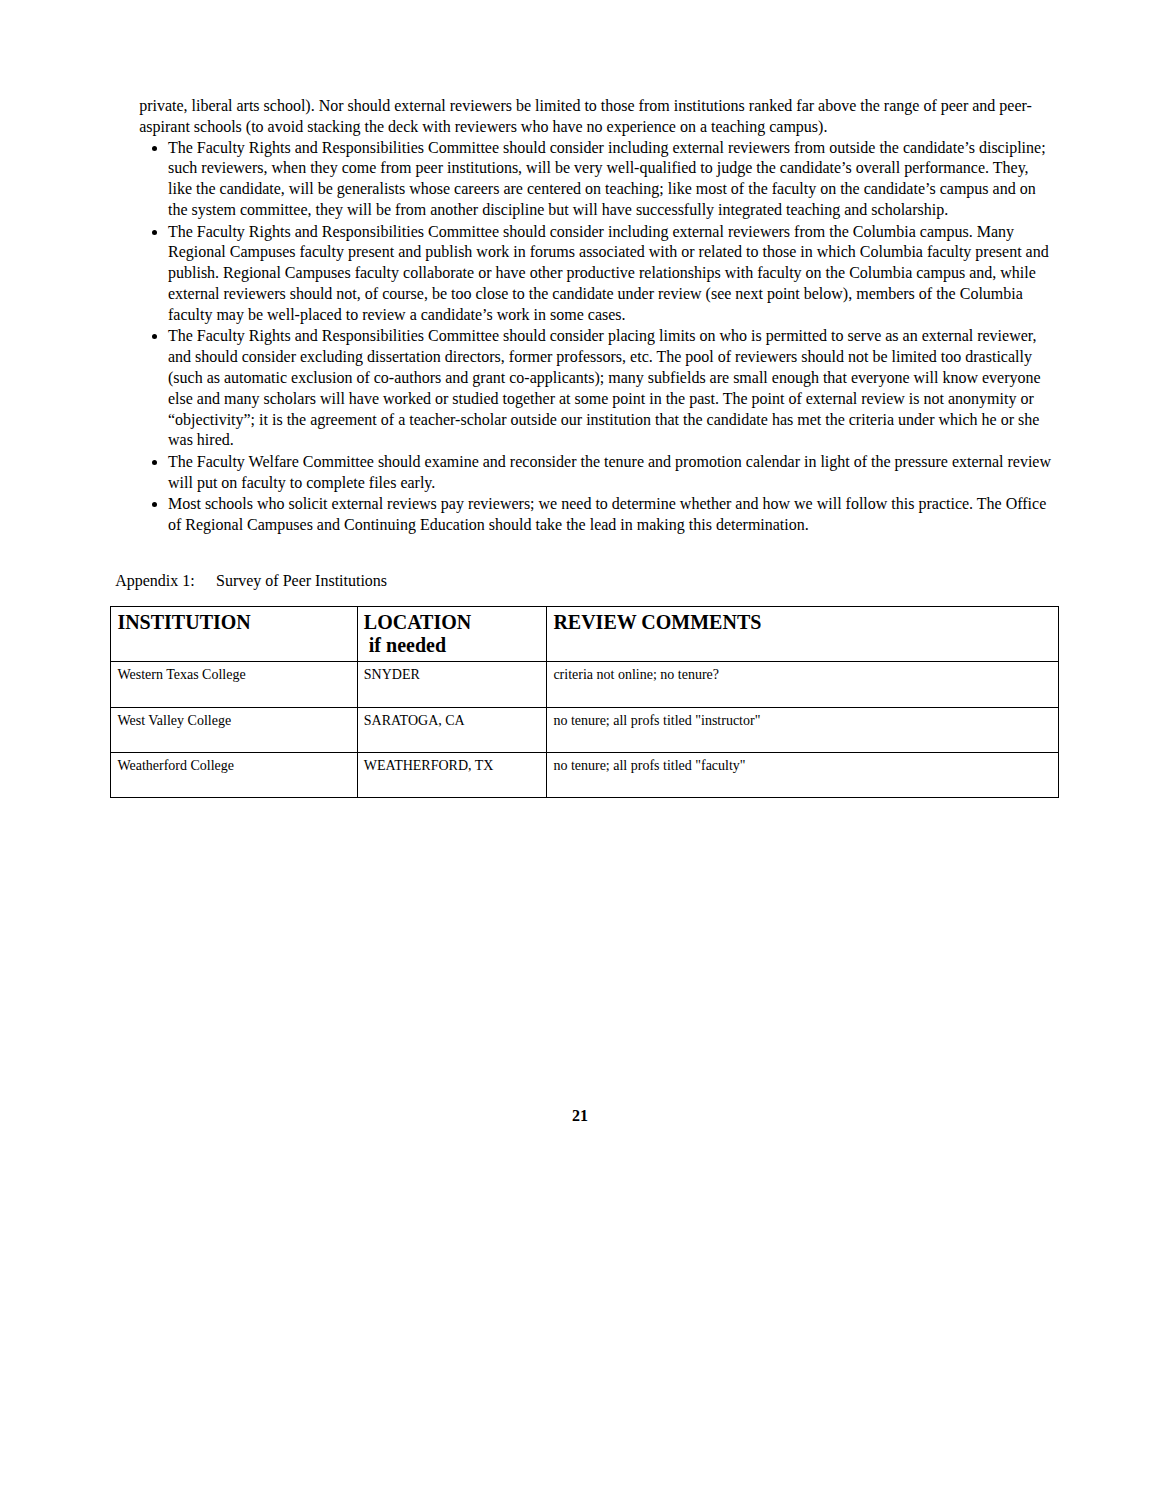private, liberal arts school). Nor should external reviewers be limited to those from institutions ranked far above the range of peer and peer-aspirant schools (to avoid stacking the deck with reviewers who have no experience on a teaching campus).
The Faculty Rights and Responsibilities Committee should consider including external reviewers from outside the candidate’s discipline; such reviewers, when they come from peer institutions, will be very well-qualified to judge the candidate’s overall performance. They, like the candidate, will be generalists whose careers are centered on teaching; like most of the faculty on the candidate’s campus and on the system committee, they will be from another discipline but will have successfully integrated teaching and scholarship.
The Faculty Rights and Responsibilities Committee should consider including external reviewers from the Columbia campus. Many Regional Campuses faculty present and publish work in forums associated with or related to those in which Columbia faculty present and publish. Regional Campuses faculty collaborate or have other productive relationships with faculty on the Columbia campus and, while external reviewers should not, of course, be too close to the candidate under review (see next point below), members of the Columbia faculty may be well-placed to review a candidate’s work in some cases.
The Faculty Rights and Responsibilities Committee should consider placing limits on who is permitted to serve as an external reviewer, and should consider excluding dissertation directors, former professors, etc. The pool of reviewers should not be limited too drastically (such as automatic exclusion of co-authors and grant co-applicants); many subfields are small enough that everyone will know everyone else and many scholars will have worked or studied together at some point in the past. The point of external review is not anonymity or “objectivity”; it is the agreement of a teacher-scholar outside our institution that the candidate has met the criteria under which he or she was hired.
The Faculty Welfare Committee should examine and reconsider the tenure and promotion calendar in light of the pressure external review will put on faculty to complete files early.
Most schools who solicit external reviews pay reviewers; we need to determine whether and how we will follow this practice. The Office of Regional Campuses and Continuing Education should take the lead in making this determination.
Appendix 1: Survey of Peer Institutions
| INSTITUTION | LOCATION if needed | REVIEW COMMENTS |
| --- | --- | --- |
| Western Texas College | SNYDER | criteria not online; no tenure? |
| West Valley College | SARATOGA, CA | no tenure; all profs titled "instructor" |
| Weatherford College | WEATHERFORD, TX | no tenure; all profs titled "faculty" |
21